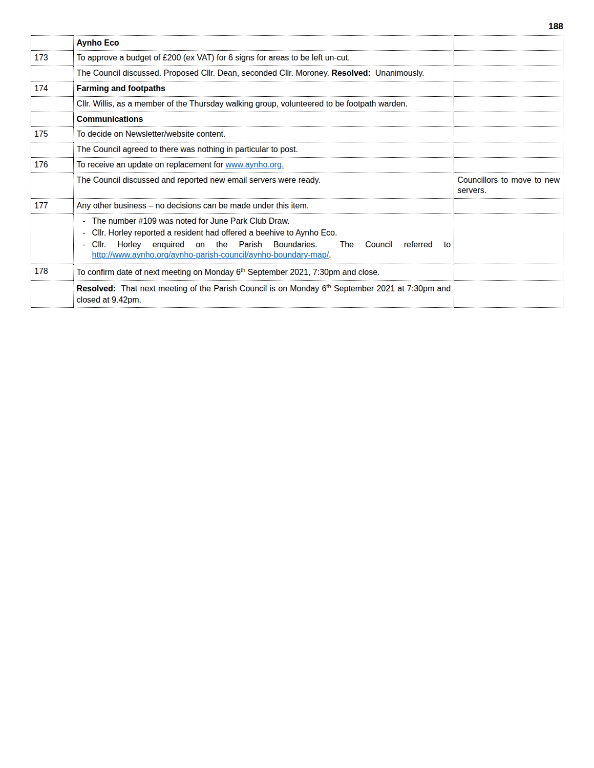188
| | Aynho Eco | |
| 173 | To approve a budget of £200 (ex VAT) for 6 signs for areas to be left un-cut. | |
| | The Council discussed. Proposed Cllr. Dean, seconded Cllr. Moroney. Resolved: Unanimously. | |
| 174 | Farming and footpaths | |
| | Cllr. Willis, as a member of the Thursday walking group, volunteered to be footpath warden. | |
| | Communications | |
| 175 | To decide on Newsletter/website content. | |
| | The Council agreed to there was nothing in particular to post. | |
| 176 | To receive an update on replacement for www.aynho.org. | |
| | The Council discussed and reported new email servers were ready. | Councillors to move to new servers. |
| 177 | Any other business – no decisions can be made under this item. | |
| | The number #109 was noted for June Park Club Draw. Cllr. Horley reported a resident had offered a beehive to Aynho Eco. Cllr. Horley enquired on the Parish Boundaries. The Council referred to http://www.aynho.org/aynho-parish-council/aynho-boundary-map/ . | |
| 178 | To confirm date of next meeting on Monday 6 th September 2021, 7:30pm and close. | |
| | Resolved: That next meeting of the Parish Council is on Monday 6 th September 2021 at 7:30pm and closed at 9.42pm. | |